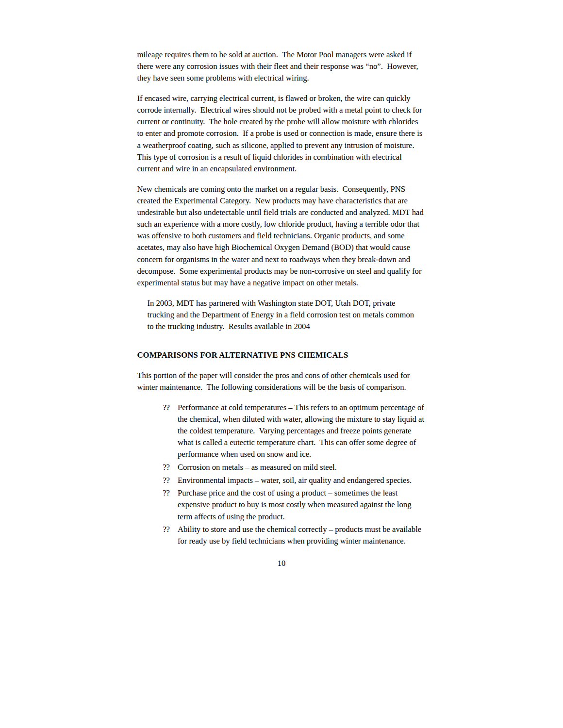mileage requires them to be sold at auction. The Motor Pool managers were asked if there were any corrosion issues with their fleet and their response was “no”. However, they have seen some problems with electrical wiring.
If encased wire, carrying electrical current, is flawed or broken, the wire can quickly corrode internally. Electrical wires should not be probed with a metal point to check for current or continuity. The hole created by the probe will allow moisture with chlorides to enter and promote corrosion. If a probe is used or connection is made, ensure there is a weatherproof coating, such as silicone, applied to prevent any intrusion of moisture. This type of corrosion is a result of liquid chlorides in combination with electrical current and wire in an encapsulated environment.
New chemicals are coming onto the market on a regular basis. Consequently, PNS created the Experimental Category. New products may have characteristics that are undesirable but also undetectable until field trials are conducted and analyzed. MDT had such an experience with a more costly, low chloride product, having a terrible odor that was offensive to both customers and field technicians. Organic products, and some acetates, may also have high Biochemical Oxygen Demand (BOD) that would cause concern for organisms in the water and next to roadways when they break-down and decompose. Some experimental products may be non-corrosive on steel and qualify for experimental status but may have a negative impact on other metals.
In 2003, MDT has partnered with Washington state DOT, Utah DOT, private trucking and the Department of Energy in a field corrosion test on metals common to the trucking industry. Results available in 2004
COMPARISONS FOR ALTERNATIVE PNS CHEMICALS
This portion of the paper will consider the pros and cons of other chemicals used for winter maintenance. The following considerations will be the basis of comparison.
Performance at cold temperatures – This refers to an optimum percentage of the chemical, when diluted with water, allowing the mixture to stay liquid at the coldest temperature. Varying percentages and freeze points generate what is called a eutectic temperature chart. This can offer some degree of performance when used on snow and ice.
Corrosion on metals – as measured on mild steel.
Environmental impacts – water, soil, air quality and endangered species.
Purchase price and the cost of using a product – sometimes the least expensive product to buy is most costly when measured against the long term affects of using the product.
Ability to store and use the chemical correctly – products must be available for ready use by field technicians when providing winter maintenance.
10